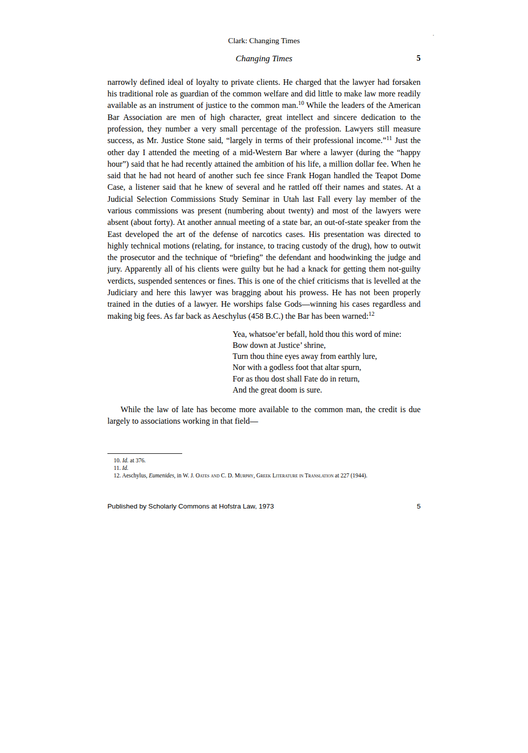.
Clark: Changing Times
Changing Times 5
narrowly defined ideal of loyalty to private clients. He charged that the lawyer had forsaken his traditional role as guardian of the common welfare and did little to make law more readily available as an instrument of justice to the common man.10 While the leaders of the American Bar Association are men of high character, great intellect and sincere dedication to the profession, they number a very small percentage of the profession. Lawyers still measure success, as Mr. Justice Stone said, “largely in terms of their professional income.”11 Just the other day I attended the meeting of a mid-Western Bar where a lawyer (during the “happy hour”) said that he had recently attained the ambition of his life, a million dollar fee. When he said that he had not heard of another such fee since Frank Hogan handled the Teapot Dome Case, a listener said that he knew of several and he rattled off their names and states. At a Judicial Selection Commissions Study Seminar in Utah last Fall every lay member of the various commissions was present (numbering about twenty) and most of the lawyers were absent (about forty). At another annual meeting of a state bar, an out-of-state speaker from the East developed the art of the defense of narcotics cases. His presentation was directed to highly technical motions (relating, for instance, to tracing custody of the drug), how to outwit the prosecutor and the technique of “briefing” the defendant and hoodwinking the judge and jury. Apparently all of his clients were guilty but he had a knack for getting them not-guilty verdicts, suspended sentences or fines. This is one of the chief criticisms that is levelled at the Judiciary and here this lawyer was bragging about his prowess. He has not been properly trained in the duties of a lawyer. He worships false Gods—winning his cases regardless and making big fees. As far back as Aeschylus (458 B.C.) the Bar has been warned:12
Yea, whatsoe’er befall, hold thou this word of mine:
Bow down at Justice’ shrine,
Turn thou thine eyes away from earthly lure,
Nor with a godless foot that altar spurn,
For as thou dost shall Fate do in return,
And the great doom is sure.
While the law of late has become more available to the common man, the credit is due largely to associations working in that field—
10. Id. at 376.
11. Id.
12. Aeschylus, Eumenides, in W. J. Oates and C. D. Murphy, Greek Literature in Translation at 227 (1944).
Published by Scholarly Commons at Hofstra Law, 1973 5